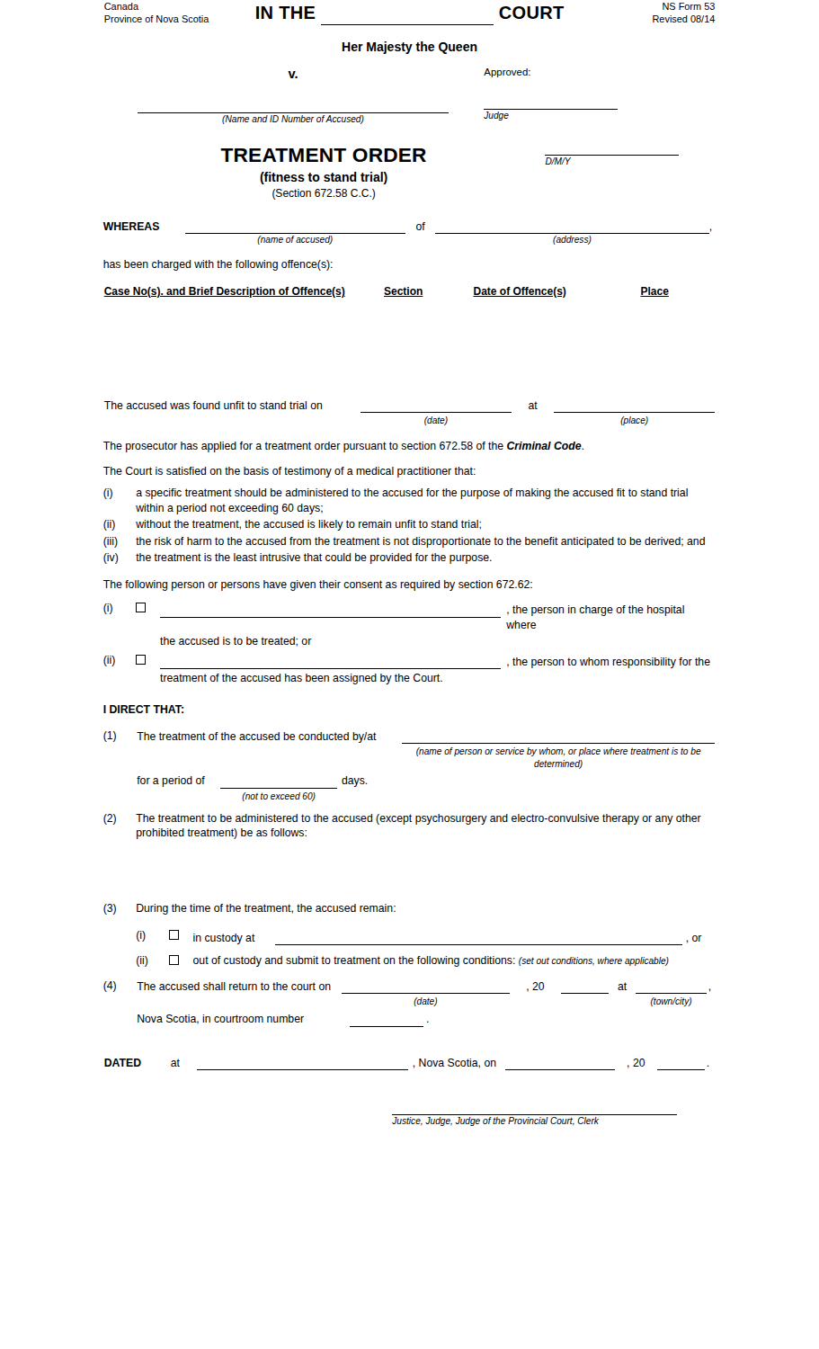| Canada Province of Nova Scotia | IN THE COURT | NS Form 53 Revised 08/14 |
Her Majesty the Queen
| v. (Name and ID Number of Accused) | Approved: Judge |
| TREATMENT ORDER (fitness to stand trial) (Section 672.58 C.C.) | D/M/Y |
| WHEREAS | | of | | , |
| | (name of accused) | | (address) | |
has been charged with the following offence(s):
| Case No(s). and Brief Description of Offence(s) | Section | Date of Offence(s) | Place |
| The accused was found unfit to stand trial on | | at | |
| | (date) | | (place) |
The prosecutor has applied for a treatment order pursuant to section 672.58 of the Criminal Code.
The Court is satisfied on the basis of testimony of a medical practitioner that:
| (i) | a specific treatment should be administered to the accused for the purpose of making the accused fit to stand trial within a period not exceeding 60 days; |
| (ii) | without the treatment, the accused is likely to remain unfit to stand trial; |
| (iii) | the risk of harm to the accused from the treatment is not disproportionate to the benefit anticipated to be derived; and |
| (iv) | the treatment is the least intrusive that could be provided for the purpose. |
The following person or persons have given their consent as required by section 672.62:
| (i) | | / / , the person in charge of the hospital where / the accused is to be treated; or |
| (ii) | | / / , the person to whom responsibility for the / treatment of the accused has been assigned by the Court. |
I DIRECT THAT:
| (1) | / The treatment of the accused be conducted by/at / / / / (name of person or service by whom, or place where treatment is to be determined) / / for a period of / / days. / / / (not to exceed 60) / / |
| (2) | The treatment to be administered to the accused (except psychosurgery and electro-convulsive therapy or any other prohibited treatment) be as follows: |
| (3) | During the time of the treatment, the accused remain: / (i) / / / in custody at / / , or / / / (ii) / / out of custody and submit to treatment on the following conditions: (set out conditions, where applicable) / |
| (4) | / The accused shall return to the court on / / , 20 / / at / / , / / / (date) / / / / (town/city) / / / Nova Scotia, in courtroom number / / . / |
| DATED | at | | , Nova Scotia, on | | , 20 | | . |
Justice, Judge, Judge of the Provincial Court, Clerk